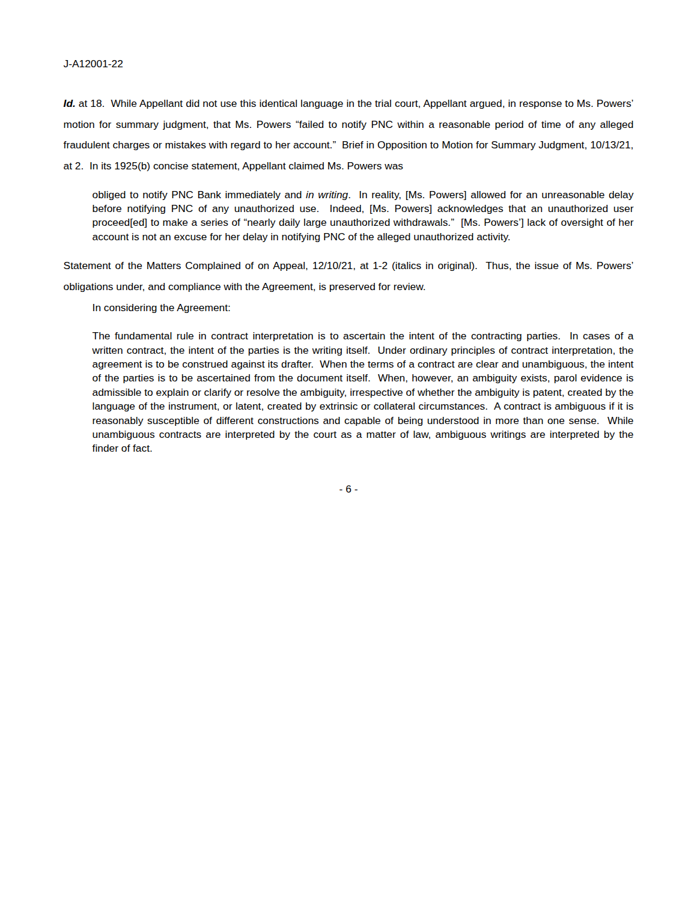J-A12001-22
Id. at 18. While Appellant did not use this identical language in the trial court, Appellant argued, in response to Ms. Powers’ motion for summary judgment, that Ms. Powers “failed to notify PNC within a reasonable period of time of any alleged fraudulent charges or mistakes with regard to her account.” Brief in Opposition to Motion for Summary Judgment, 10/13/21, at 2. In its 1925(b) concise statement, Appellant claimed Ms. Powers was
obliged to notify PNC Bank immediately and in writing. In reality, [Ms. Powers] allowed for an unreasonable delay before notifying PNC of any unauthorized use. Indeed, [Ms. Powers] acknowledges that an unauthorized user proceed[ed] to make a series of “nearly daily large unauthorized withdrawals.” [Ms. Powers’] lack of oversight of her account is not an excuse for her delay in notifying PNC of the alleged unauthorized activity.
Statement of the Matters Complained of on Appeal, 12/10/21, at 1-2 (italics in original). Thus, the issue of Ms. Powers’ obligations under, and compliance with the Agreement, is preserved for review.
In considering the Agreement:
The fundamental rule in contract interpretation is to ascertain the intent of the contracting parties. In cases of a written contract, the intent of the parties is the writing itself. Under ordinary principles of contract interpretation, the agreement is to be construed against its drafter. When the terms of a contract are clear and unambiguous, the intent of the parties is to be ascertained from the document itself. When, however, an ambiguity exists, parol evidence is admissible to explain or clarify or resolve the ambiguity, irrespective of whether the ambiguity is patent, created by the language of the instrument, or latent, created by extrinsic or collateral circumstances. A contract is ambiguous if it is reasonably susceptible of different constructions and capable of being understood in more than one sense. While unambiguous contracts are interpreted by the court as a matter of law, ambiguous writings are interpreted by the finder of fact.
- 6 -